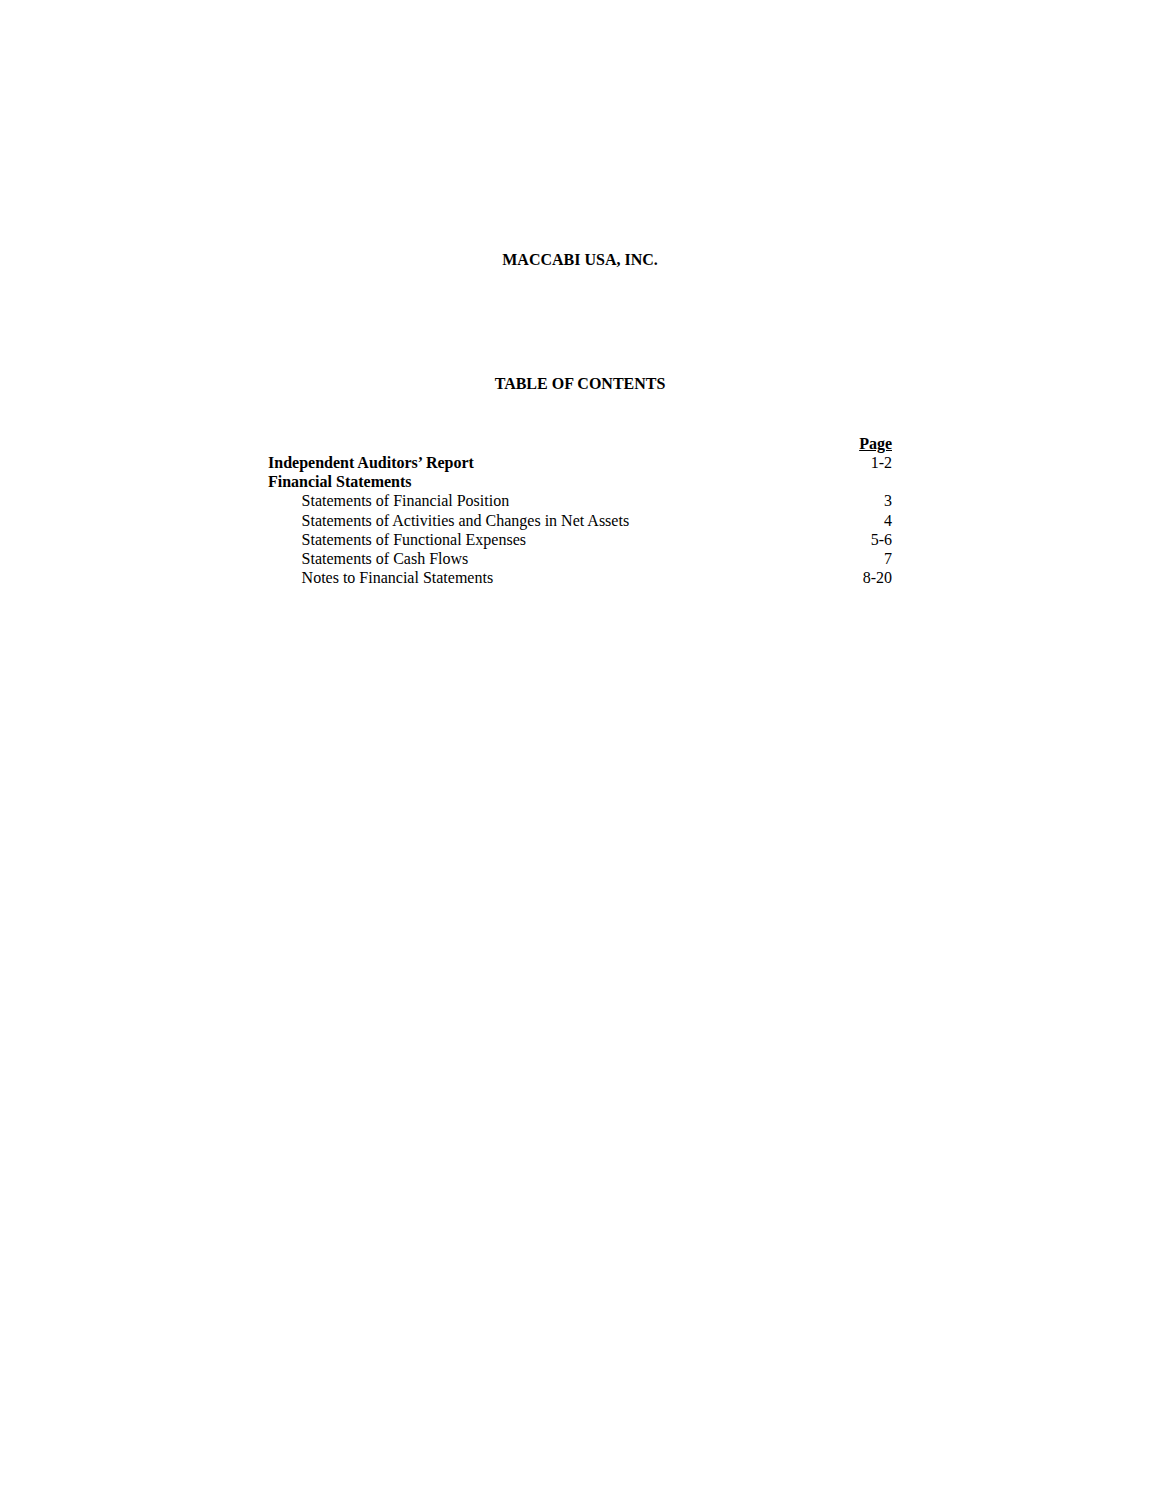MACCABI USA, INC.
TABLE OF CONTENTS
| | Page |
| Independent Auditors’ Report | 1-2 |
| Financial Statements | |
| Statements of Financial Position | 3 |
| Statements of Activities and Changes in Net Assets | 4 |
| Statements of Functional Expenses | 5-6 |
| Statements of Cash Flows | 7 |
| Notes to Financial Statements | 8-20 |